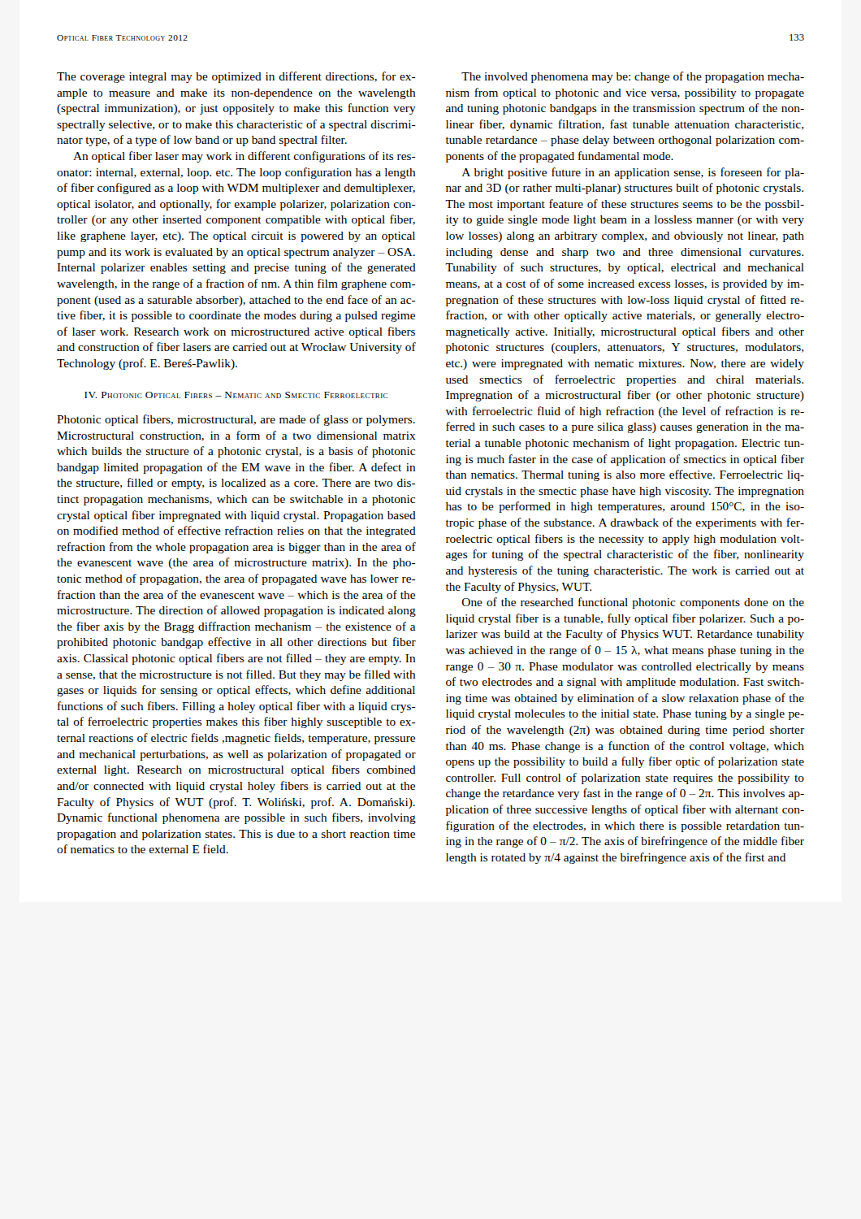Optical Fiber Technology 2012 133
The coverage integral may be optimized in different directions, for example to measure and make its non-dependence on the wavelength (spectral immunization), or just oppositely to make this function very spectrally selective, or to make this characteristic of a spectral discriminator type, of a type of low band or up band spectral filter.
An optical fiber laser may work in different configurations of its resonator: internal, external, loop. etc. The loop configuration has a length of fiber configured as a loop with WDM multiplexer and demultiplexer, optical isolator, and optionally, for example polarizer, polarization controller (or any other inserted component compatible with optical fiber, like graphene layer, etc). The optical circuit is powered by an optical pump and its work is evaluated by an optical spectrum analyzer – OSA. Internal polarizer enables setting and precise tuning of the generated wavelength, in the range of a fraction of nm. A thin film graphene component (used as a saturable absorber), attached to the end face of an active fiber, it is possible to coordinate the modes during a pulsed regime of laser work. Research work on microstructured active optical fibers and construction of fiber lasers are carried out at Wrocław University of Technology (prof. E. Bereś-Pawlik).
IV. Photonic Optical Fibers – Nematic and Smectic Ferroelectric
Photonic optical fibers, microstructural, are made of glass or polymers. Microstructural construction, in a form of a two dimensional matrix which builds the structure of a photonic crystal, is a basis of photonic bandgap limited propagation of the EM wave in the fiber. A defect in the structure, filled or empty, is localized as a core. There are two distinct propagation mechanisms, which can be switchable in a photonic crystal optical fiber impregnated with liquid crystal. Propagation based on modified method of effective refraction relies on that the integrated refraction from the whole propagation area is bigger than in the area of the evanescent wave (the area of microstructure matrix). In the photonic method of propagation, the area of propagated wave has lower refraction than the area of the evanescent wave – which is the area of the microstructure. The direction of allowed propagation is indicated along the fiber axis by the Bragg diffraction mechanism – the existence of a prohibited photonic bandgap effective in all other directions but fiber axis. Classical photonic optical fibers are not filled – they are empty. In a sense, that the microstructure is not filled. But they may be filled with gases or liquids for sensing or optical effects, which define additional functions of such fibers. Filling a holey optical fiber with a liquid crystal of ferroelectric properties makes this fiber highly susceptible to external reactions of electric fields ,magnetic fields, temperature, pressure and mechanical perturbations, as well as polarization of propagated or external light. Research on microstructural optical fibers combined and/or connected with liquid crystal holey fibers is carried out at the Faculty of Physics of WUT (prof. T. Woliński, prof. A. Domański). Dynamic functional phenomena are possible in such fibers, involving propagation and polarization states. This is due to a short reaction time of nematics to the external E field.
The involved phenomena may be: change of the propagation mechanism from optical to photonic and vice versa, possibility to propagate and tuning photonic bandgaps in the transmission spectrum of the nonlinear fiber, dynamic filtration, fast tunable attenuation characteristic, tunable retardance – phase delay between orthogonal polarization components of the propagated fundamental mode.
A bright positive future in an application sense, is foreseen for planar and 3D (or rather multi-planar) structures built of photonic crystals. The most important feature of these structures seems to be the possbility to guide single mode light beam in a lossless manner (or with very low losses) along an arbitrary complex, and obviously not linear, path including dense and sharp two and three dimensional curvatures. Tunability of such structures, by optical, electrical and mechanical means, at a cost of of some increased excess losses, is provided by impregnation of these structures with low-loss liquid crystal of fitted refraction, or with other optically active materials, or generally electromagnetically active. Initially, microstructural optical fibers and other photonic structures (couplers, attenuators, Y structures, modulators, etc.) were impregnated with nematic mixtures. Now, there are widely used smectics of ferroelectric properties and chiral materials. Impregnation of a microstructural fiber (or other photonic structure) with ferroelectric fluid of high refraction (the level of refraction is referred in such cases to a pure silica glass) causes generation in the material a tunable photonic mechanism of light propagation. Electric tuning is much faster in the case of application of smectics in optical fiber than nematics. Thermal tuning is also more effective. Ferroelectric liquid crystals in the smectic phase have high viscosity. The impregnation has to be performed in high temperatures, around 150°C, in the isotropic phase of the substance. A drawback of the experiments with ferroelectric optical fibers is the necessity to apply high modulation voltages for tuning of the spectral characteristic of the fiber, nonlinearity and hysteresis of the tuning characteristic. The work is carried out at the Faculty of Physics, WUT.
One of the researched functional photonic components done on the liquid crystal fiber is a tunable, fully optical fiber polarizer. Such a polarizer was build at the Faculty of Physics WUT. Retardance tunability was achieved in the range of 0 – 15 λ, what means phase tuning in the range 0 – 30 π. Phase modulator was controlled electrically by means of two electrodes and a signal with amplitude modulation. Fast switching time was obtained by elimination of a slow relaxation phase of the liquid crystal molecules to the initial state. Phase tuning by a single period of the wavelength (2π) was obtained during time period shorter than 40 ms. Phase change is a function of the control voltage, which opens up the possibility to build a fully fiber optic of polarization state controller. Full control of polarization state requires the possibility to change the retardance very fast in the range of 0 – 2π. This involves application of three successive lengths of optical fiber with alternant configuration of the electrodes, in which there is possible retardation tuning in the range of 0 – π/2. The axis of birefringence of the middle fiber length is rotated by π/4 against the birefringence axis of the first and